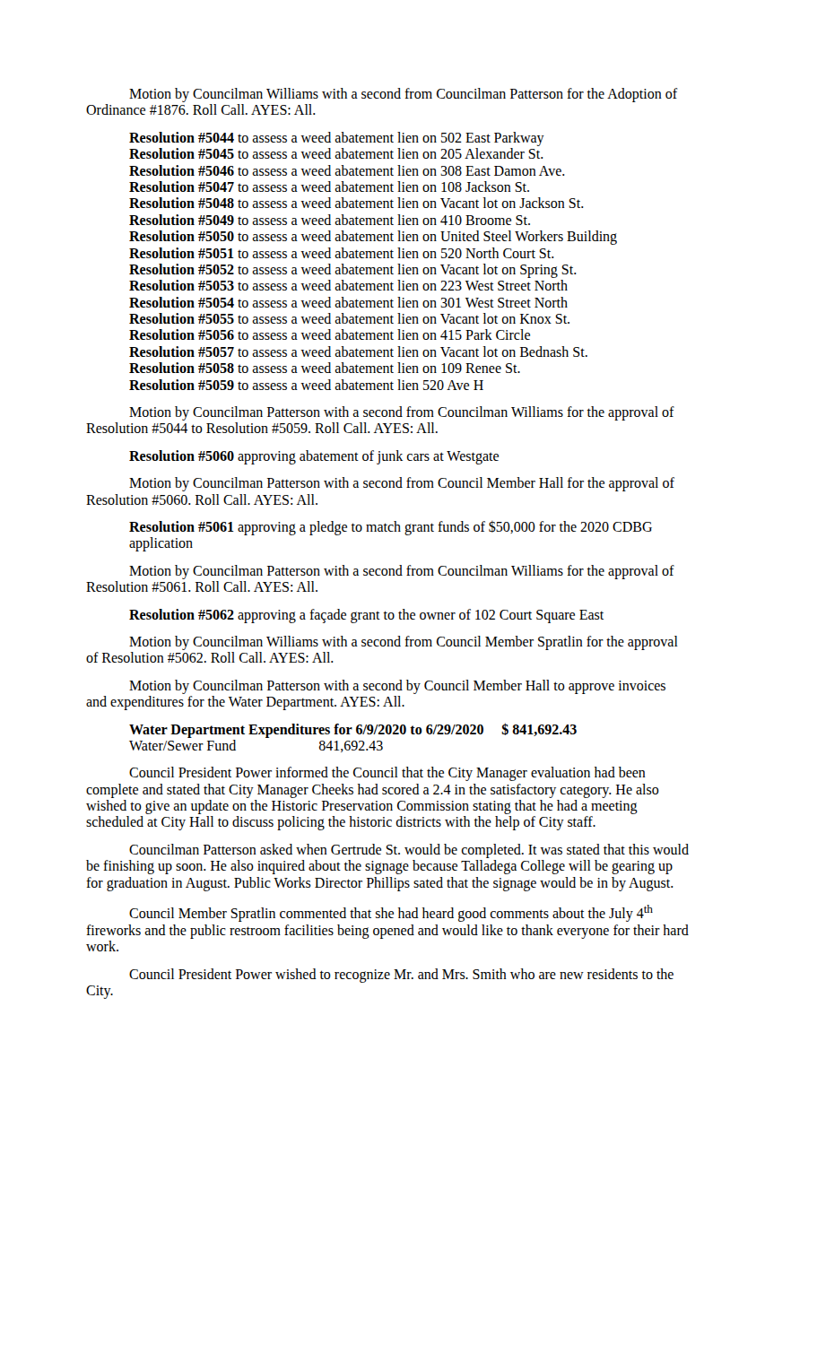Motion by Councilman Williams with a second from Councilman Patterson for the Adoption of Ordinance #1876. Roll Call. AYES: All.
Resolution #5044 to assess a weed abatement lien on 502 East Parkway
Resolution #5045 to assess a weed abatement lien on 205 Alexander St.
Resolution #5046 to assess a weed abatement lien on 308 East Damon Ave.
Resolution #5047 to assess a weed abatement lien on 108 Jackson St.
Resolution #5048 to assess a weed abatement lien on Vacant lot on Jackson St.
Resolution #5049 to assess a weed abatement lien on 410 Broome St.
Resolution #5050 to assess a weed abatement lien on United Steel Workers Building
Resolution #5051 to assess a weed abatement lien on 520 North Court St.
Resolution #5052 to assess a weed abatement lien on Vacant lot on Spring St.
Resolution #5053 to assess a weed abatement lien on 223 West Street North
Resolution #5054 to assess a weed abatement lien on 301 West Street North
Resolution #5055 to assess a weed abatement lien on Vacant lot on Knox St.
Resolution #5056 to assess a weed abatement lien on 415 Park Circle
Resolution #5057 to assess a weed abatement lien on Vacant lot on Bednash St.
Resolution #5058 to assess a weed abatement lien on 109 Renee St.
Resolution #5059 to assess a weed abatement lien 520 Ave H
Motion by Councilman Patterson with a second from Councilman Williams for the approval of Resolution #5044 to Resolution #5059. Roll Call. AYES: All.
Resolution #5060 approving abatement of junk cars at Westgate
Motion by Councilman Patterson with a second from Council Member Hall for the approval of Resolution #5060. Roll Call. AYES: All.
Resolution #5061 approving a pledge to match grant funds of $50,000 for the 2020 CDBG application
Motion by Councilman Patterson with a second from Councilman Williams for the approval of Resolution #5061. Roll Call. AYES: All.
Resolution #5062 approving a façade grant to the owner of 102 Court Square East
Motion by Councilman Williams with a second from Council Member Spratlin for the approval of Resolution #5062. Roll Call. AYES: All.
Motion by Councilman Patterson with a second by Council Member Hall to approve invoices and expenditures for the Water Department. AYES: All.
Water Department Expenditures for 6/9/2020 to 6/29/2020$ 841,692.43
Water/Sewer Fund 841,692.43
Council President Power informed the Council that the City Manager evaluation had been complete and stated that City Manager Cheeks had scored a 2.4 in the satisfactory category. He also wished to give an update on the Historic Preservation Commission stating that he had a meeting scheduled at City Hall to discuss policing the historic districts with the help of City staff.
Councilman Patterson asked when Gertrude St. would be completed. It was stated that this would be finishing up soon. He also inquired about the signage because Talladega College will be gearing up for graduation in August. Public Works Director Phillips sated that the signage would be in by August.
Council Member Spratlin commented that she had heard good comments about the July 4th fireworks and the public restroom facilities being opened and would like to thank everyone for their hard work.
Council President Power wished to recognize Mr. and Mrs. Smith who are new residents to the City.